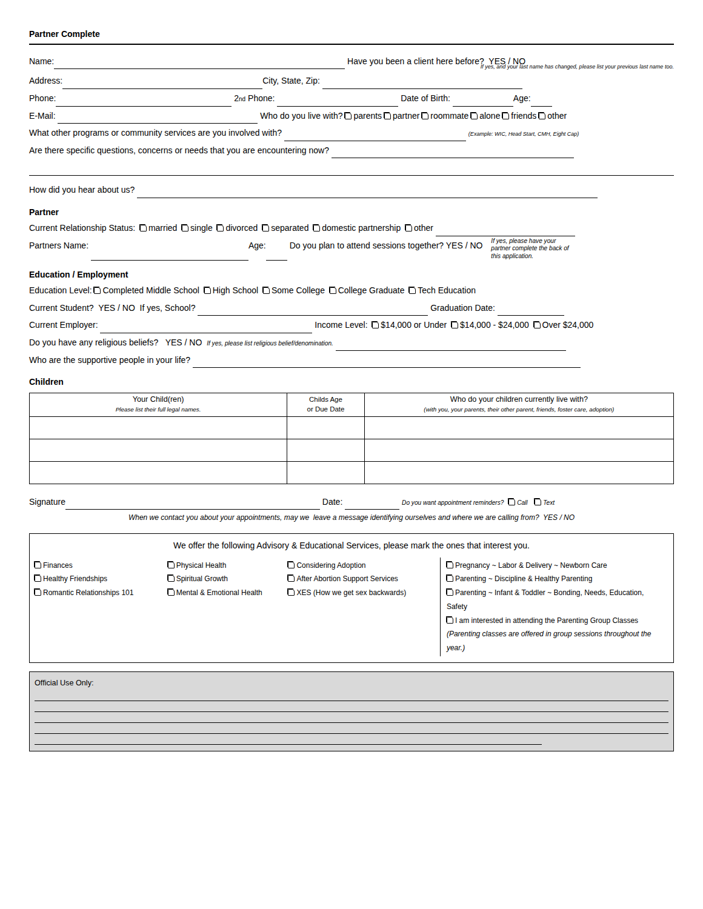Partner Complete
Name: Have you been a client here before? YES / NO
If yes, and your last name has changed, please list your previous last name too.
Address: City, State, Zip:
Phone: 2nd Phone: Date of Birth: Age:
E-Mail: Who do you live with? parents partner roommate alone friends other
What other programs or community services are you involved with? (Example: WIC, Head Start, CMH, Eight Cap)
Are there specific questions, concerns or needs that you are encountering now?
How did you hear about us?
Partner
Current Relationship Status: married single divorced separated domestic partnership other
Partners Name: Age: Do you plan to attend sessions together? YES / NO If yes, please have your partner complete the back of this application.
Education / Employment
Education Level: Completed Middle School High School Some College College Graduate Tech Education
Current Student? YES / NO If yes, School? Graduation Date:
Current Employer: Income Level: $14,000 or Under $14,000 - $24,000 Over $24,000
Do you have any religious beliefs? YES / NO If yes, please list religious belief/denomination.
Who are the supportive people in your life?
Children
| Your Child(ren) Please list their full legal names. | Childs Age or Due Date | Who do your children currently live with? (with you, your parents, their other parent, friends, foster care, adoption) |
| --- | --- | --- |
Signature Date: Do you want appointment reminders? Call Text
When we contact you about your appointments, may we leave a message identifying ourselves and where we are calling from? YES / NO
We offer the following Advisory & Educational Services, please mark the ones that interest you.
Finances
Healthy Friendships
Romantic Relationships 101
Physical Health
Spiritual Growth
Mental & Emotional Health
Considering Adoption
After Abortion Support Services
XES (How we get sex backwards)
Pregnancy ~ Labor & Delivery ~ Newborn Care
Parenting ~ Discipline & Healthy Parenting
Parenting ~ Infant & Toddler ~ Bonding, Needs, Education, Safety
I am interested in attending the Parenting Group Classes (Parenting classes are offered in group sessions throughout the year.)
Official Use Only: